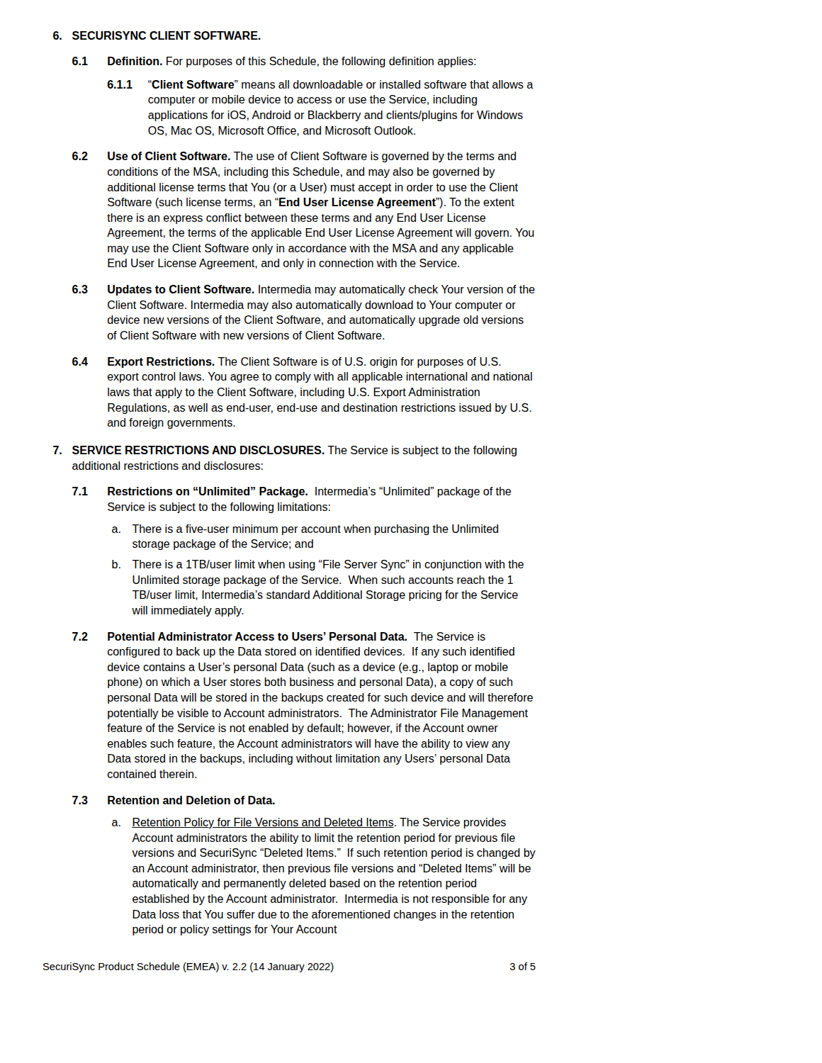SECURISYNC CLIENT SOFTWARE.
6.1 Definition. For purposes of this Schedule, the following definition applies:
6.1.1 “Client Software” means all downloadable or installed software that allows a computer or mobile device to access or use the Service, including applications for iOS, Android or Blackberry and clients/plugins for Windows OS, Mac OS, Microsoft Office, and Microsoft Outlook.
6.2 Use of Client Software. The use of Client Software is governed by the terms and conditions of the MSA, including this Schedule, and may also be governed by additional license terms that You (or a User) must accept in order to use the Client Software (such license terms, an “End User License Agreement”). To the extent there is an express conflict between these terms and any End User License Agreement, the terms of the applicable End User License Agreement will govern. You may use the Client Software only in accordance with the MSA and any applicable End User License Agreement, and only in connection with the Service.
6.3 Updates to Client Software. Intermedia may automatically check Your version of the Client Software. Intermedia may also automatically download to Your computer or device new versions of the Client Software, and automatically upgrade old versions of Client Software with new versions of Client Software.
6.4 Export Restrictions. The Client Software is of U.S. origin for purposes of U.S. export control laws. You agree to comply with all applicable international and national laws that apply to the Client Software, including U.S. Export Administration Regulations, as well as end-user, end-use and destination restrictions issued by U.S. and foreign governments.
SERVICE RESTRICTIONS AND DISCLOSURES. The Service is subject to the following additional restrictions and disclosures:
7.1 Restrictions on “Unlimited” Package. Intermedia’s “Unlimited” package of the Service is subject to the following limitations:
a. There is a five-user minimum per account when purchasing the Unlimited storage package of the Service; and
b. There is a 1TB/user limit when using “File Server Sync” in conjunction with the Unlimited storage package of the Service. When such accounts reach the 1 TB/user limit, Intermedia’s standard Additional Storage pricing for the Service will immediately apply.
7.2 Potential Administrator Access to Users’ Personal Data. The Service is configured to back up the Data stored on identified devices. If any such identified device contains a User’s personal Data (such as a device (e.g., laptop or mobile phone) on which a User stores both business and personal Data), a copy of such personal Data will be stored in the backups created for such device and will therefore potentially be visible to Account administrators. The Administrator File Management feature of the Service is not enabled by default; however, if the Account owner enables such feature, the Account administrators will have the ability to view any Data stored in the backups, including without limitation any Users’ personal Data contained therein.
7.3 Retention and Deletion of Data.
a. Retention Policy for File Versions and Deleted Items. The Service provides Account administrators the ability to limit the retention period for previous file versions and SecuriSync “Deleted Items.” If such retention period is changed by an Account administrator, then previous file versions and “Deleted Items” will be automatically and permanently deleted based on the retention period established by the Account administrator. Intermedia is not responsible for any Data loss that You suffer due to the aforementioned changes in the retention period or policy settings for Your Account
SecuriSync Product Schedule (EMEA) v. 2.2 (14 January 2022)
3 of 5